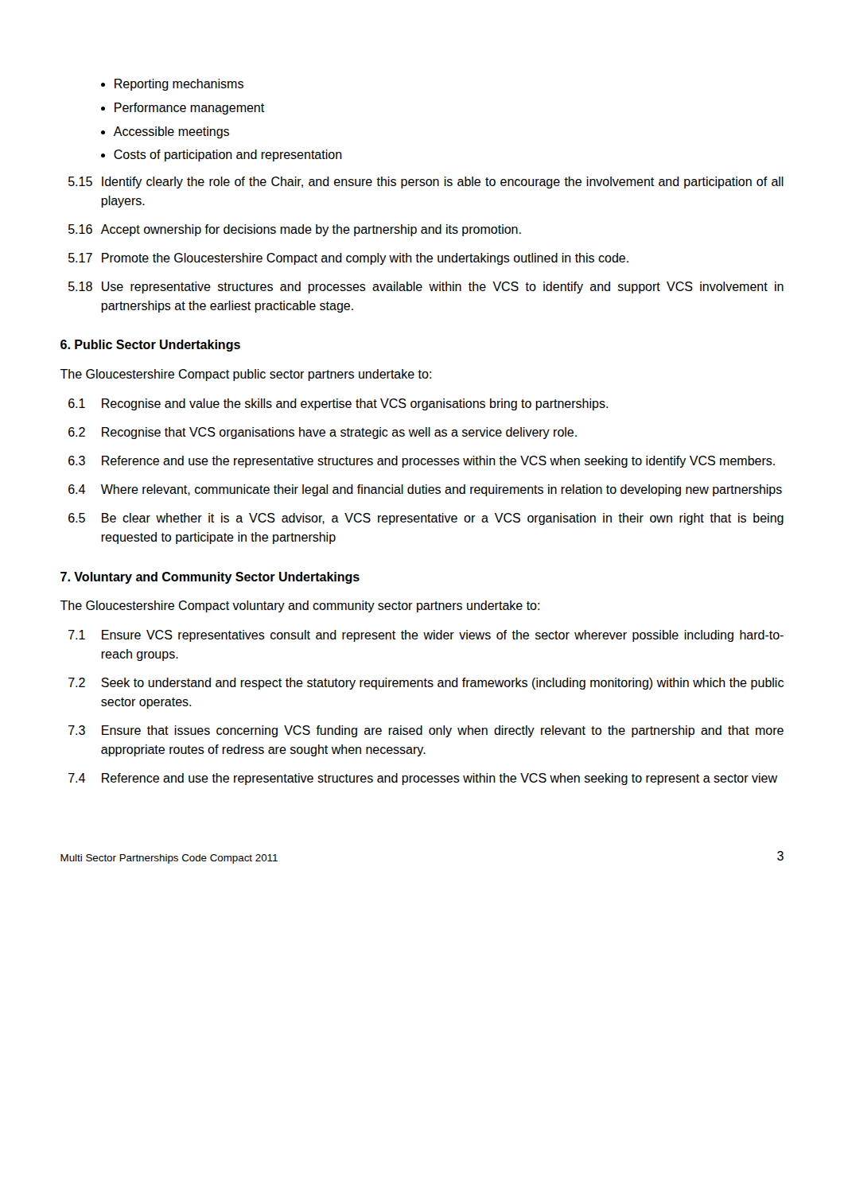Reporting mechanisms
Performance management
Accessible meetings
Costs of participation and representation
5.15
Identify clearly the role of the Chair, and ensure this person is able to encourage the involvement and participation of all players.
5.16
Accept ownership for decisions made by the partnership and its promotion.
5.17
Promote the Gloucestershire Compact and comply with the undertakings outlined in this code.
5.18
Use representative structures and processes available within the VCS to identify and support VCS involvement in partnerships at the earliest practicable stage.
6. Public Sector Undertakings
The Gloucestershire Compact public sector partners undertake to:
6.1
Recognise and value the skills and expertise that VCS organisations bring to partnerships.
6.2
Recognise that VCS organisations have a strategic as well as a service delivery role.
6.3
Reference and use the representative structures and processes within the VCS when seeking to identify VCS members.
6.4
Where relevant, communicate their legal and financial duties and requirements in relation to developing new partnerships
6.5
Be clear whether it is a VCS advisor, a VCS representative or a VCS organisation in their own right that is being requested to participate in the partnership
7. Voluntary and Community Sector Undertakings
The Gloucestershire Compact voluntary and community sector partners undertake to:
7.1
Ensure VCS representatives consult and represent the wider views of the sector wherever possible including hard-to-reach groups.
7.2
Seek to understand and respect the statutory requirements and frameworks (including monitoring) within which the public sector operates.
7.3
Ensure that issues concerning VCS funding are raised only when directly relevant to the partnership and that more appropriate routes of redress are sought when necessary.
7.4
Reference and use the representative structures and processes within the VCS when seeking to represent a sector view
Multi Sector Partnerships Code Compact 2011
3